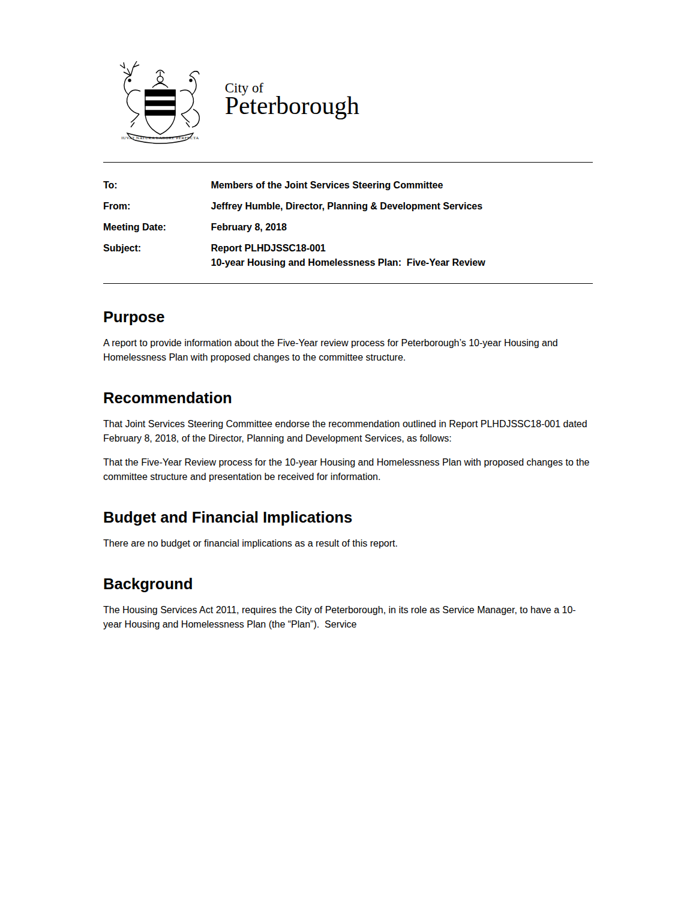IUVAT NATURA LABORE PERFECTA City of Peterborough
| To: | Members of the Joint Services Steering Committee |
| From: | Jeffrey Humble, Director, Planning & Development Services |
| Meeting Date: | February 8, 2018 |
| Subject: | Report PLHDJSSC18-001 10-year Housing and Homelessness Plan: Five-Year Review |
Purpose
A report to provide information about the Five-Year review process for Peterborough’s 10-year Housing and Homelessness Plan with proposed changes to the committee structure.
Recommendation
That Joint Services Steering Committee endorse the recommendation outlined in Report PLHDJSSC18-001 dated February 8, 2018, of the Director, Planning and Development Services, as follows:
That the Five-Year Review process for the 10-year Housing and Homelessness Plan with proposed changes to the committee structure and presentation be received for information.
Budget and Financial Implications
There are no budget or financial implications as a result of this report.
Background
The Housing Services Act 2011, requires the City of Peterborough, in its role as Service Manager, to have a 10-year Housing and Homelessness Plan (the “Plan”). Service